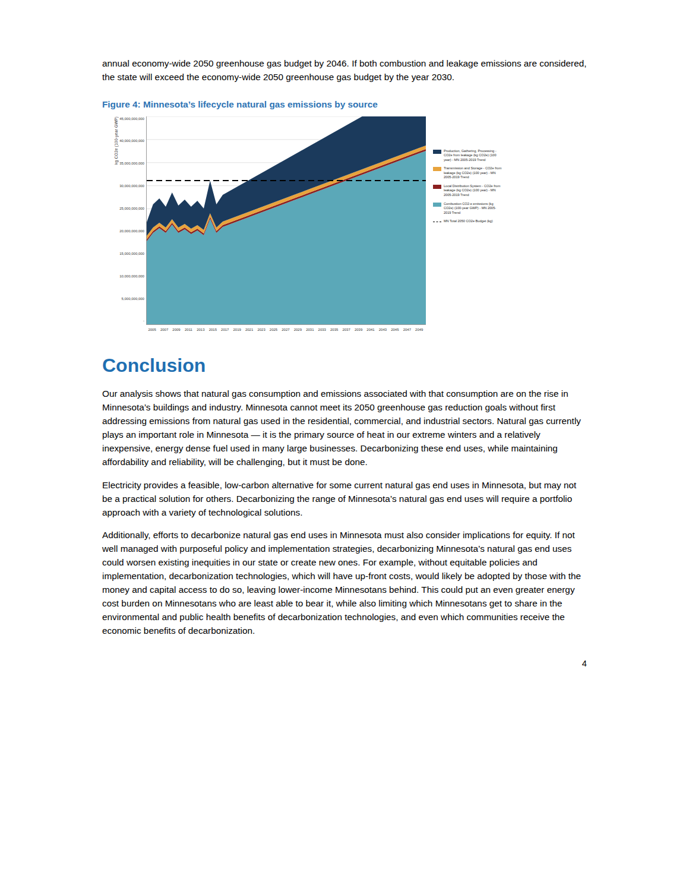annual economy-wide 2050 greenhouse gas budget by 2046. If both combustion and leakage emissions are considered, the state will exceed the economy-wide 2050 greenhouse gas budget by the year 2030.
Figure 4: Minnesota’s lifecycle natural gas emissions by source
kg CO2e (100-year GWP)
45,000,000,000 40,000,000,000 35,000,000,000 30,000,000,000 25,000,000,000 20,000,000,000 15,000,000,000 10,000,000,000 5,000,000,000 -
20052007200920112013201520172019202120232025202720292031203320352037203920412043204520472049
Production, Gathering, Processing -
CO2e from leakage (kg CO2e) (100
year) - MN 2005-2019 Trend
Transmission and Storage - CO2e from
leakage (kg CO2e) (100 year) - MN
2005-2019 Trend
Local Distribution System - CO2e from
leakage (kg CO2e) (100 year) - MN
2005-2019 Trend
Combustion CO2-e emissions (kg
CO2e) (100-year GWP) - MN 2005-
2019 Trend
MN Total 2050 CO2e Budget (kg)
Conclusion
Our analysis shows that natural gas consumption and emissions associated with that consumption are on the rise in Minnesota’s buildings and industry. Minnesota cannot meet its 2050 greenhouse gas reduction goals without first addressing emissions from natural gas used in the residential, commercial, and industrial sectors. Natural gas currently plays an important role in Minnesota — it is the primary source of heat in our extreme winters and a relatively inexpensive, energy dense fuel used in many large businesses. Decarbonizing these end uses, while maintaining affordability and reliability, will be challenging, but it must be done.
Electricity provides a feasible, low-carbon alternative for some current natural gas end uses in Minnesota, but may not be a practical solution for others. Decarbonizing the range of Minnesota’s natural gas end uses will require a portfolio approach with a variety of technological solutions.
Additionally, efforts to decarbonize natural gas end uses in Minnesota must also consider implications for equity. If not well managed with purposeful policy and implementation strategies, decarbonizing Minnesota’s natural gas end uses could worsen existing inequities in our state or create new ones. For example, without equitable policies and implementation, decarbonization technologies, which will have up-front costs, would likely be adopted by those with the money and capital access to do so, leaving lower-income Minnesotans behind. This could put an even greater energy cost burden on Minnesotans who are least able to bear it, while also limiting which Minnesotans get to share in the environmental and public health benefits of decarbonization technologies, and even which communities receive the economic benefits of decarbonization.
4